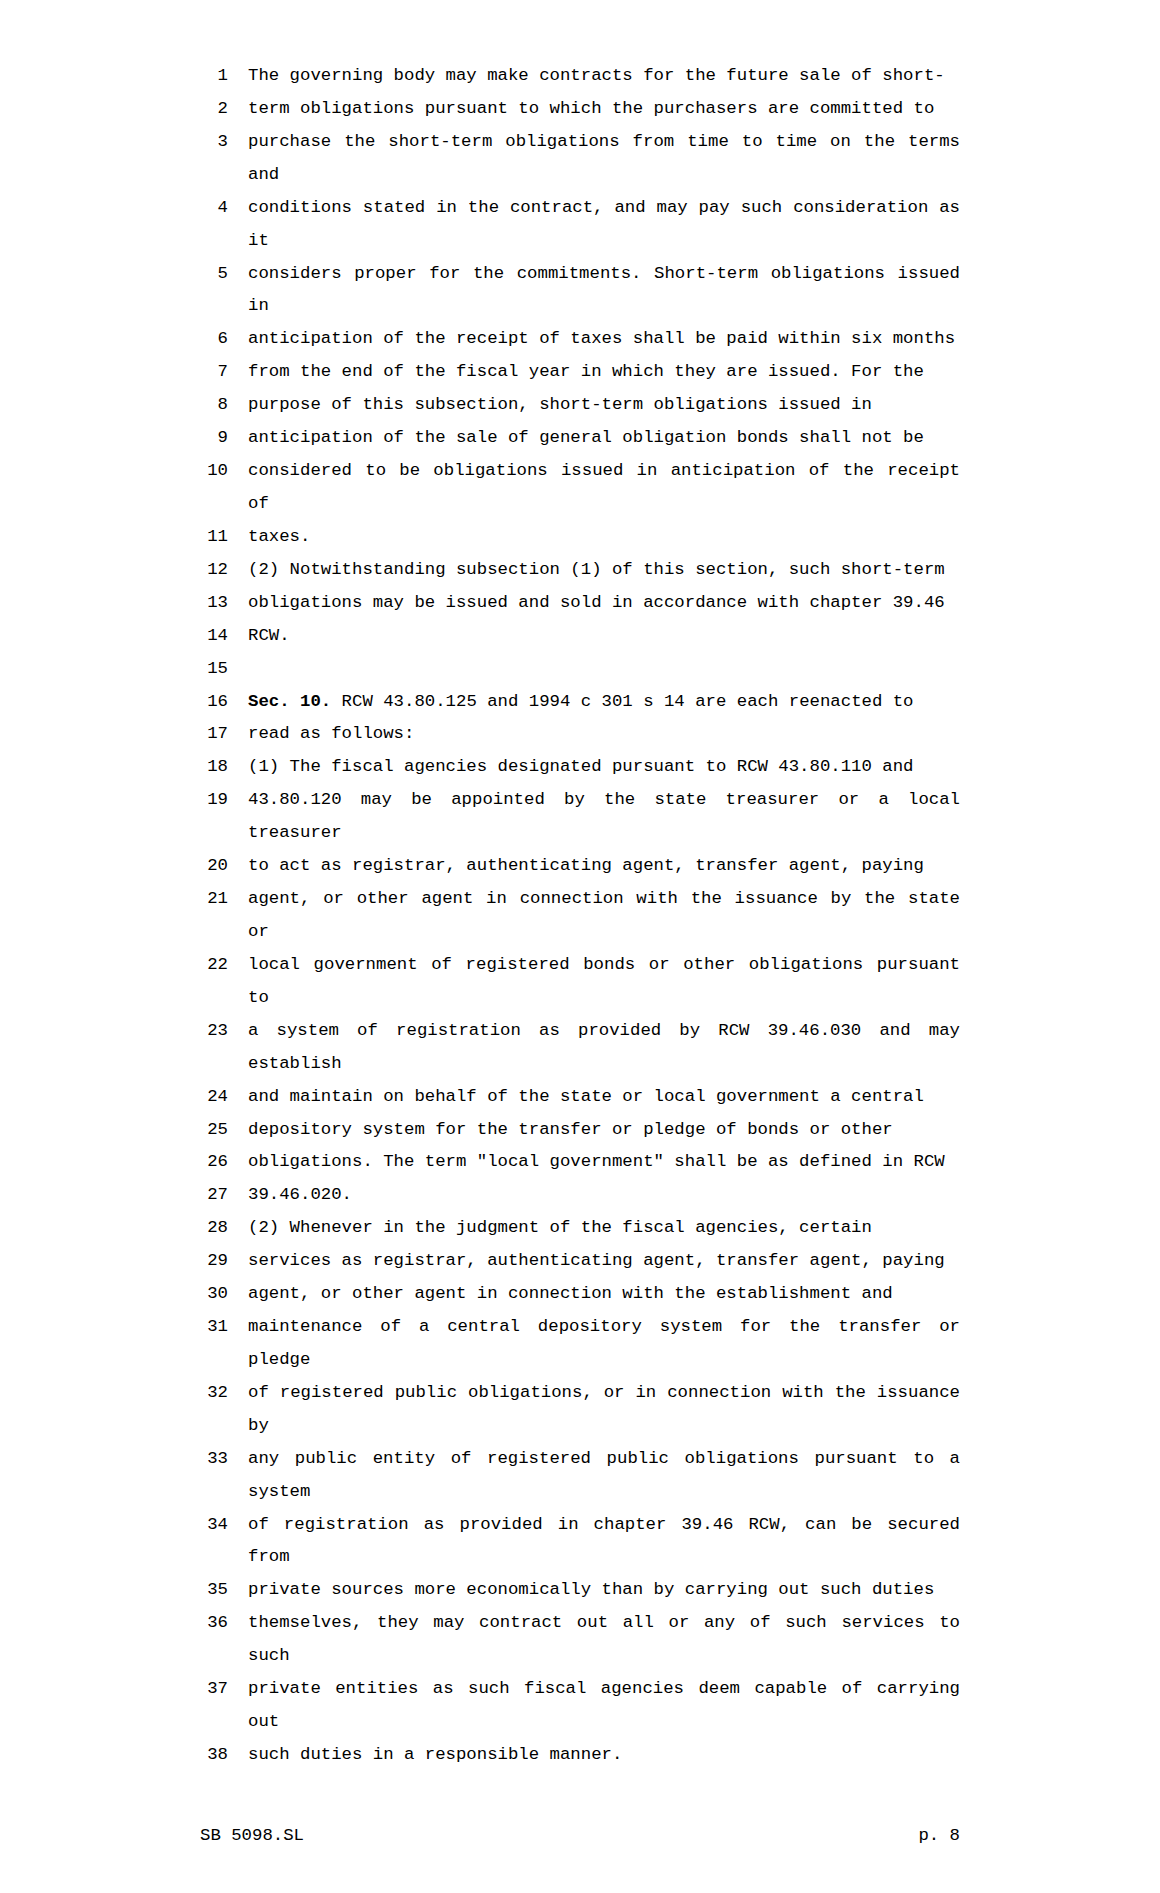The governing body may make contracts for the future sale of short-
term obligations pursuant to which the purchasers are committed to
purchase the short-term obligations from time to time on the terms and
conditions stated in the contract, and may pay such consideration as it
considers proper for the commitments. Short-term obligations issued in
anticipation of the receipt of taxes shall be paid within six months
from the end of the fiscal year in which they are issued. For the
purpose of this subsection, short-term obligations issued in
anticipation of the sale of general obligation bonds shall not be
considered to be obligations issued in anticipation of the receipt of
taxes.
(2) Notwithstanding subsection (1) of this section, such short-term
obligations may be issued and sold in accordance with chapter 39.46
RCW.
Sec. 10. RCW 43.80.125 and 1994 c 301 s 14 are each reenacted to
read as follows:
(1) The fiscal agencies designated pursuant to RCW 43.80.110 and
43.80.120 may be appointed by the state treasurer or a local treasurer
to act as registrar, authenticating agent, transfer agent, paying
agent, or other agent in connection with the issuance by the state or
local government of registered bonds or other obligations pursuant to
a system of registration as provided by RCW 39.46.030 and may establish
and maintain on behalf of the state or local government a central
depository system for the transfer or pledge of bonds or other
obligations. The term "local government" shall be as defined in RCW
39.46.020.
(2) Whenever in the judgment of the fiscal agencies, certain
services as registrar, authenticating agent, transfer agent, paying
agent, or other agent in connection with the establishment and
maintenance of a central depository system for the transfer or pledge
of registered public obligations, or in connection with the issuance by
any public entity of registered public obligations pursuant to a system
of registration as provided in chapter 39.46 RCW, can be secured from
private sources more economically than by carrying out such duties
themselves, they may contract out all or any of such services to such
private entities as such fiscal agencies deem capable of carrying out
such duties in a responsible manner.
SB 5098.SL
p. 8